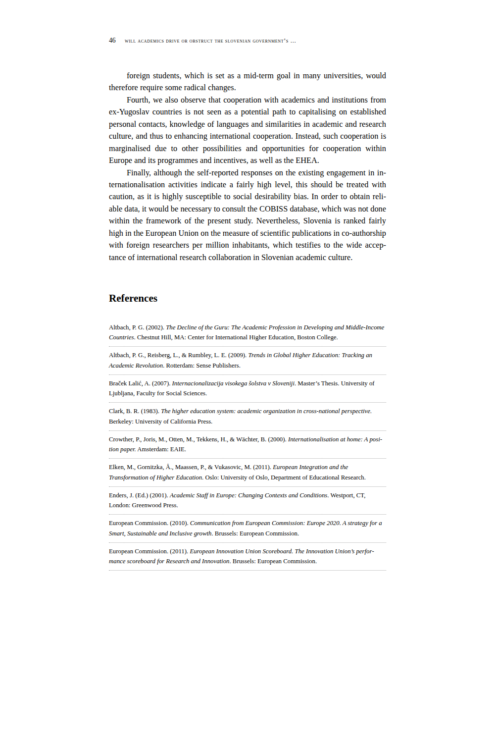46 will academics drive or obstruct the slovenian government’s …
foreign students, which is set as a mid-term goal in many universities, would therefore require some radical changes.
Fourth, we also observe that cooperation with academics and institutions from ex-Yugoslav countries is not seen as a potential path to capitalising on established personal contacts, knowledge of languages and similarities in academic and research culture, and thus to enhancing international cooperation. Instead, such cooperation is marginalised due to other possibilities and opportunities for cooperation within Europe and its programmes and incentives, as well as the EHEA.
Finally, although the self-reported responses on the existing engagement in internationalisation activities indicate a fairly high level, this should be treated with caution, as it is highly susceptible to social desirability bias. In order to obtain reliable data, it would be necessary to consult the COBISS database, which was not done within the framework of the present study. Nevertheless, Slovenia is ranked fairly high in the European Union on the measure of scientific publications in co-authorship with foreign researchers per million inhabitants, which testifies to the wide acceptance of international research collaboration in Slovenian academic culture.
References
Altbach, P. G. (2002). The Decline of the Guru: The Academic Profession in Developing and Middle-Income Countries. Chestnut Hill, MA: Center for International Higher Education, Boston College.
Altbach, P. G., Reisberg, L., & Rumbley, L. E. (2009). Trends in Global Higher Education: Tracking an Academic Revolution. Rotterdam: Sense Publishers.
Braček Lalić, A. (2007). Internacionalizacija visokega šolstva v Sloveniji. Master’s Thesis. University of Ljubljana, Faculty for Social Sciences.
Clark, B. R. (1983). The higher education system: academic organization in cross-national perspective. Berkeley: University of California Press.
Crowther, P., Joris, M., Otten, M., Tekkens, H., & Wächter, B. (2000). Internationalisation at home: A position paper. Amsterdam: EAIE.
Elken, M., Gornitzka, Å., Maassen, P., & Vukasovic, M. (2011). European Integration and the Transformation of Higher Education. Oslo: University of Oslo, Department of Educational Research.
Enders, J. (Ed.) (2001). Academic Staff in Europe: Changing Contexts and Conditions. Westport, CT, London: Greenwood Press.
European Commission. (2010). Communication from European Commission: Europe 2020. A strategy for a Smart, Sustainable and Inclusive growth. Brussels: European Commission.
European Commission. (2011). European Innovation Union Scoreboard. The Innovation Union’s performance scoreboard for Research and Innovation. Brussels: European Commission.